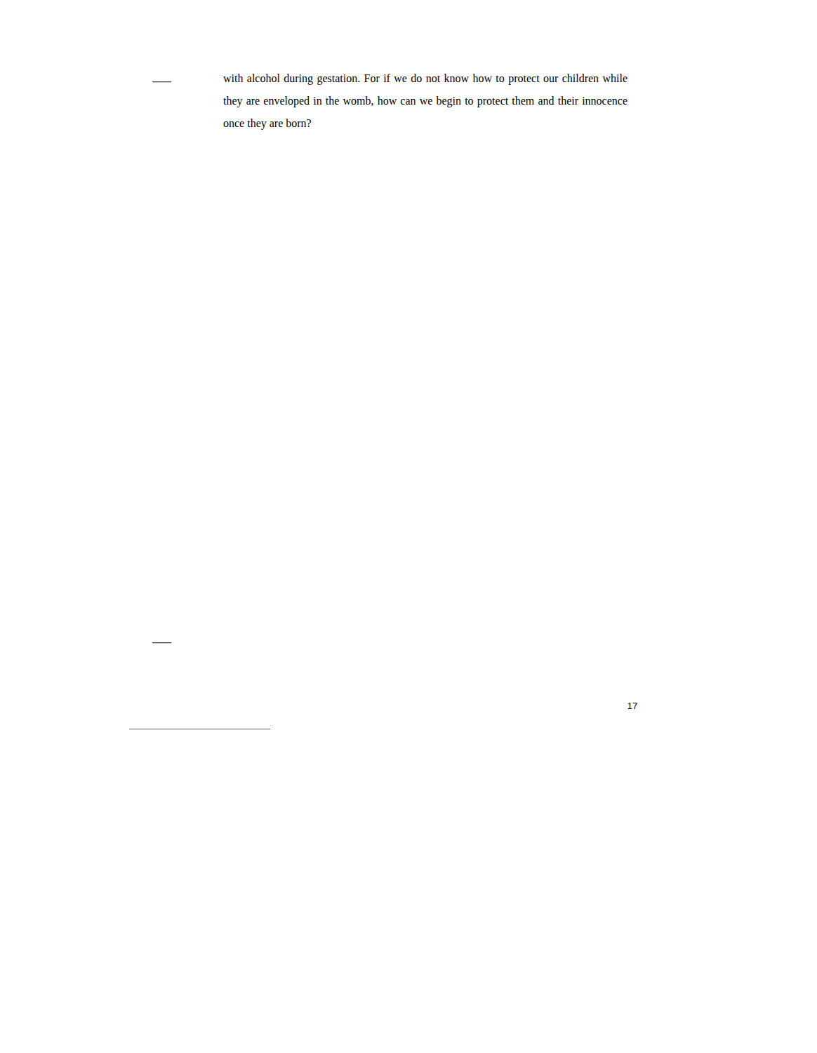—
—
with alcohol during gestation. For if we do not know how to protect our children while they are enveloped in the womb, how can we begin to protect them and their innocence once they are born?
17